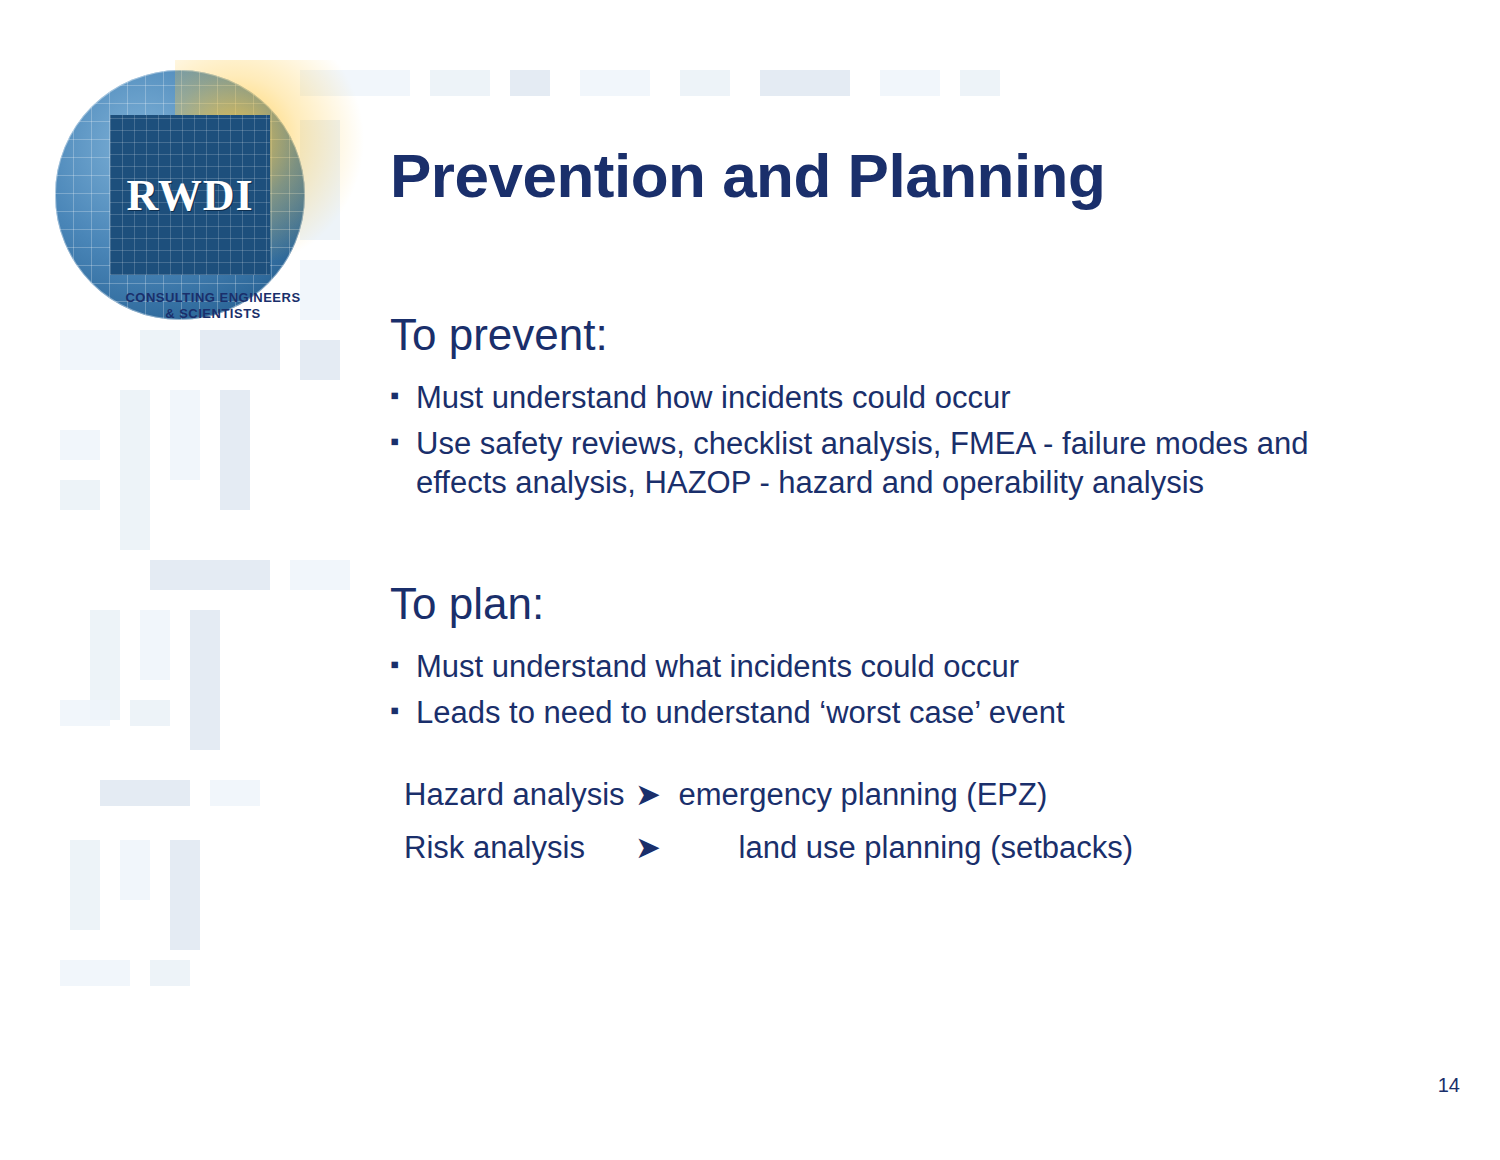RWDI
CONSULTING ENGINEERS
& SCIENTISTS
Prevention and Planning
To prevent:
Must understand how incidents could occur
Use safety reviews, checklist analysis, FMEA - failure modes and effects analysis, HAZOP - hazard and operability analysis
To plan:
Must understand what incidents could occur
Leads to need to understand ‘worst case’ event
| Hazard analysis | ➤ | emergency planning (EPZ) |
| Risk analysis | ➤ | land use planning (setbacks) |
14